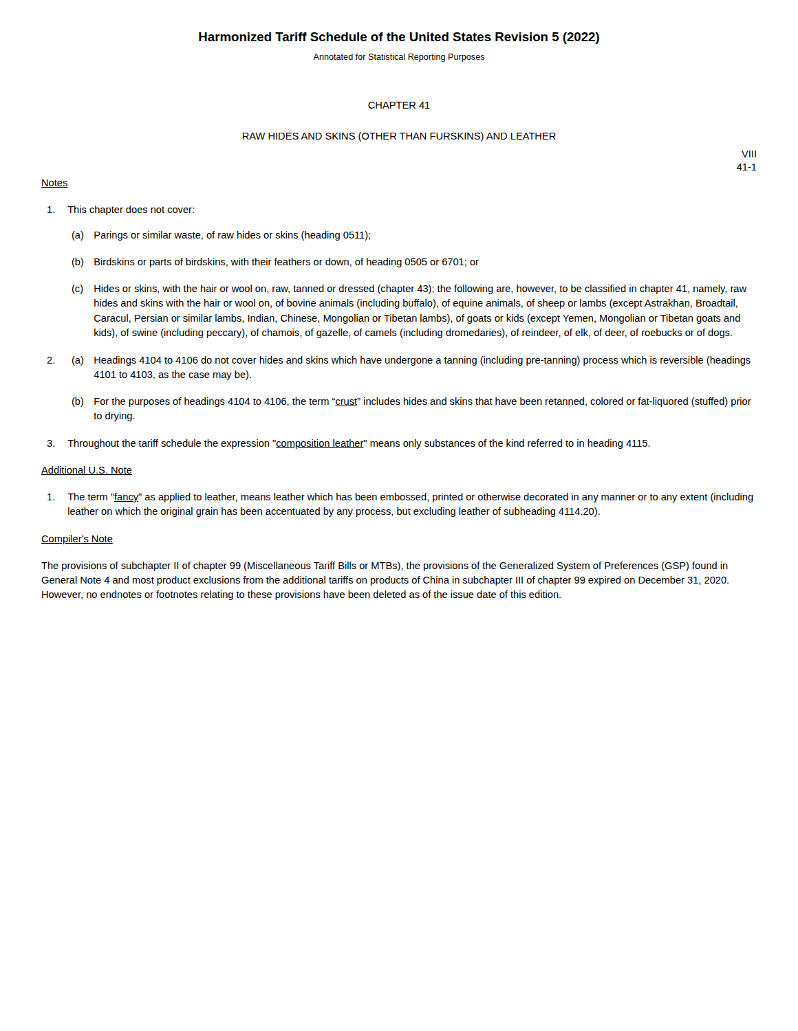Harmonized Tariff Schedule of the United States Revision 5 (2022)
Annotated for Statistical Reporting Purposes
CHAPTER 41
RAW HIDES AND SKINS (OTHER THAN FURSKINS) AND LEATHER
VIII
41-1
Notes
1. This chapter does not cover:
(a) Parings or similar waste, of raw hides or skins (heading 0511);
(b) Birdskins or parts of birdskins, with their feathers or down, of heading 0505 or 6701; or
(c) Hides or skins, with the hair or wool on, raw, tanned or dressed (chapter 43); the following are, however, to be classified in chapter 41, namely, raw hides and skins with the hair or wool on, of bovine animals (including buffalo), of equine animals, of sheep or lambs (except Astrakhan, Broadtail, Caracul, Persian or similar lambs, Indian, Chinese, Mongolian or Tibetan lambs), of goats or kids (except Yemen, Mongolian or Tibetan goats and kids), of swine (including peccary), of chamois, of gazelle, of camels (including dromedaries), of reindeer, of elk, of deer, of roebucks or of dogs.
2.
(a) Headings 4104 to 4106 do not cover hides and skins which have undergone a tanning (including pre-tanning) process which is reversible (headings 4101 to 4103, as the case may be).
(b) For the purposes of headings 4104 to 4106, the term “crust” includes hides and skins that have been retanned, colored or fat-liquored (stuffed) prior to drying.
3. Throughout the tariff schedule the expression "composition leather" means only substances of the kind referred to in heading 4115.
Additional U.S. Note
1. The term "fancy" as applied to leather, means leather which has been embossed, printed or otherwise decorated in any manner or to any extent (including leather on which the original grain has been accentuated by any process, but excluding leather of subheading 4114.20).
Compiler's Note
The provisions of subchapter II of chapter 99 (Miscellaneous Tariff Bills or MTBs), the provisions of the Generalized System of Preferences (GSP) found in General Note 4 and most product exclusions from the additional tariffs on products of China in subchapter III of chapter 99 expired on December 31, 2020. However, no endnotes or footnotes relating to these provisions have been deleted as of the issue date of this edition.